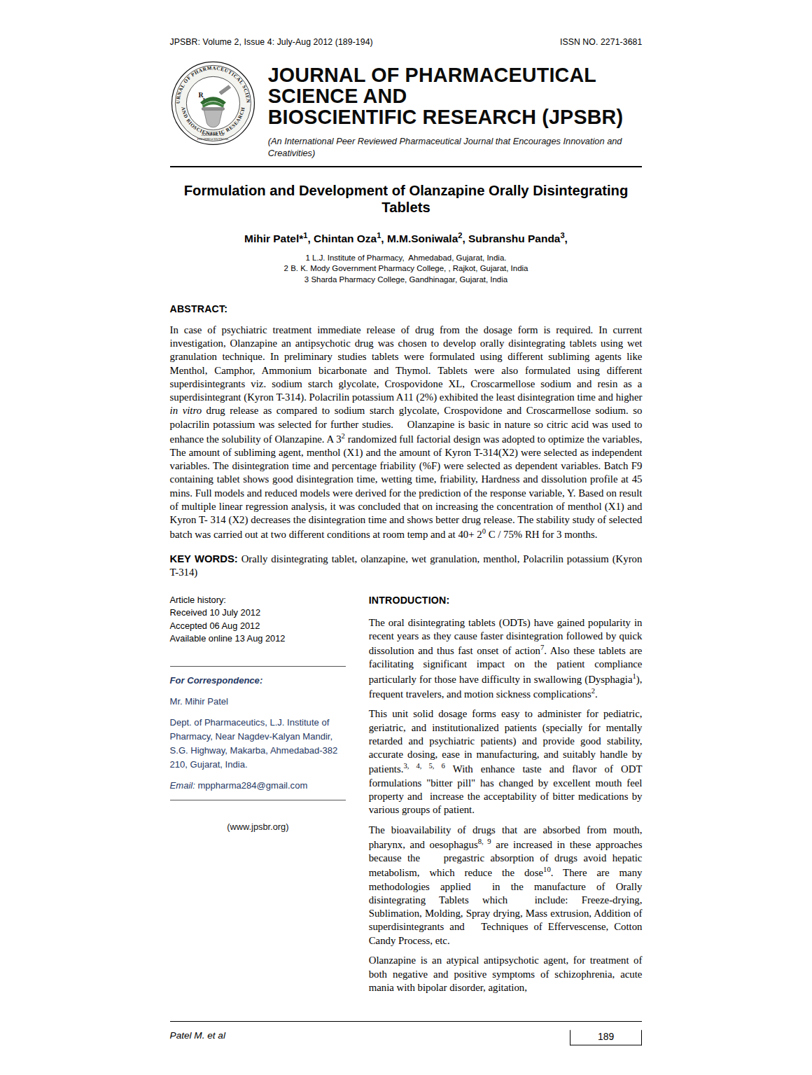JPSBR: Volume 2, Issue 4: July-Aug 2012 (189-194) ISSN NO. 2271-3681
JOURNAL OF PHARMACEUTICAL SCIENCE AND BIOSCIENTIFIC RESEARCH R x JOURNAL OF PHARMACEUTICAL
JOURNAL OF PHARMACEUTICAL SCIENCE AND BIOSCIENTIFIC RESEARCH (JPSBR)
(An International Peer Reviewed Pharmaceutical Journal that Encourages Innovation and Creativities)
Formulation and Development of Olanzapine Orally Disintegrating Tablets
Mihir Patel*1, Chintan Oza1, M.M.Soniwala2, Subranshu Panda3,
1 L.J. Institute of Pharmacy, Ahmedabad, Gujarat, India.
2 B. K. Mody Government Pharmacy College, , Rajkot, Gujarat, India
3 Sharda Pharmacy College, Gandhinagar, Gujarat, India
ABSTRACT:
In case of psychiatric treatment immediate release of drug from the dosage form is required. In current investigation, Olanzapine an antipsychotic drug was chosen to develop orally disintegrating tablets using wet granulation technique. In preliminary studies tablets were formulated using different subliming agents like Menthol, Camphor, Ammonium bicarbonate and Thymol. Tablets were also formulated using different superdisintegrants viz. sodium starch glycolate, Crospovidone XL, Croscarmellose sodium and resin as a superdisintegrant (Kyron T-314). Polacrilin potassium A11 (2%) exhibited the least disintegration time and higher in vitro drug release as compared to sodium starch glycolate, Crospovidone and Croscarmellose sodium. so polacrilin potassium was selected for further studies. Olanzapine is basic in nature so citric acid was used to enhance the solubility of Olanzapine. A 32 randomized full factorial design was adopted to optimize the variables, The amount of subliming agent, menthol (X1) and the amount of Kyron T-314(X2) were selected as independent variables. The disintegration time and percentage friability (%F) were selected as dependent variables. Batch F9 containing tablet shows good disintegration time, wetting time, friability, Hardness and dissolution profile at 45 mins. Full models and reduced models were derived for the prediction of the response variable, Y. Based on result of multiple linear regression analysis, it was concluded that on increasing the concentration of menthol (X1) and Kyron T- 314 (X2) decreases the disintegration time and shows better drug release. The stability study of selected batch was carried out at two different conditions at room temp and at 40+ 20 C / 75% RH for 3 months.
KEY WORDS: Orally disintegrating tablet, olanzapine, wet granulation, menthol, Polacrilin potassium (Kyron T-314)
Article history:
Received 10 July 2012
Accepted 06 Aug 2012
Available online 13 Aug 2012
For Correspondence:
Mr. Mihir Patel
Dept. of Pharmaceutics, L.J. Institute of Pharmacy, Near Nagdev-Kalyan Mandir, S.G. Highway, Makarba, Ahmedabad-382 210, Gujarat, India.
Email: mppharma284@gmail.com
(www.jpsbr.org)
INTRODUCTION:
The oral disintegrating tablets (ODTs) have gained popularity in recent years as they cause faster disintegration followed by quick dissolution and thus fast onset of action7. Also these tablets are facilitating significant impact on the patient compliance particularly for those have difficulty in swallowing (Dysphagia1), frequent travelers, and motion sickness complications2.
This unit solid dosage forms easy to administer for pediatric, geriatric, and institutionalized patients (specially for mentally retarded and psychiatric patients) and provide good stability, accurate dosing, ease in manufacturing, and suitably handle by patients.3, 4, 5, 6 With enhance taste and flavor of ODT formulations "bitter pill" has changed by excellent mouth feel property and increase the acceptability of bitter medications by various groups of patient.
The bioavailability of drugs that are absorbed from mouth, pharynx, and oesophagus8, 9 are increased in these approaches because the pregastric absorption of drugs avoid hepatic metabolism, which reduce the dose10. There are many methodologies applied in the manufacture of Orally disintegrating Tablets which include: Freeze-drying, Sublimation, Molding, Spray drying, Mass extrusion, Addition of superdisintegrants and Techniques of Effervescense, Cotton Candy Process, etc.
Olanzapine is an atypical antipsychotic agent, for treatment of both negative and positive symptoms of schizophrenia, acute mania with bipolar disorder, agitation,
Patel M. et al
189